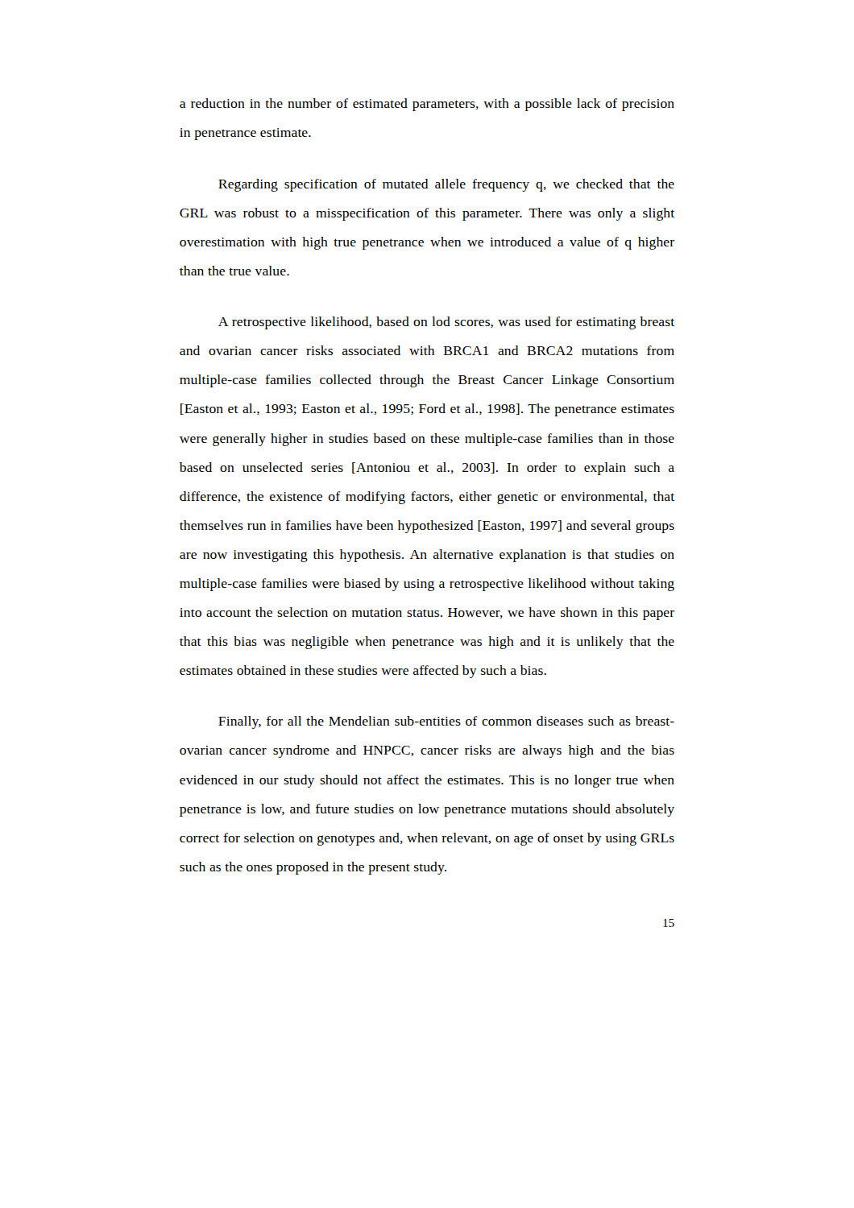a reduction in the number of estimated parameters, with a possible lack of precision in penetrance estimate.
Regarding specification of mutated allele frequency q, we checked that the GRL was robust to a misspecification of this parameter. There was only a slight overestimation with high true penetrance when we introduced a value of q higher than the true value.
A retrospective likelihood, based on lod scores, was used for estimating breast and ovarian cancer risks associated with BRCA1 and BRCA2 mutations from multiple-case families collected through the Breast Cancer Linkage Consortium [Easton et al., 1993; Easton et al., 1995; Ford et al., 1998]. The penetrance estimates were generally higher in studies based on these multiple-case families than in those based on unselected series [Antoniou et al., 2003]. In order to explain such a difference, the existence of modifying factors, either genetic or environmental, that themselves run in families have been hypothesized [Easton, 1997] and several groups are now investigating this hypothesis. An alternative explanation is that studies on multiple-case families were biased by using a retrospective likelihood without taking into account the selection on mutation status. However, we have shown in this paper that this bias was negligible when penetrance was high and it is unlikely that the estimates obtained in these studies were affected by such a bias.
Finally, for all the Mendelian sub-entities of common diseases such as breast-ovarian cancer syndrome and HNPCC, cancer risks are always high and the bias evidenced in our study should not affect the estimates. This is no longer true when penetrance is low, and future studies on low penetrance mutations should absolutely correct for selection on genotypes and, when relevant, on age of onset by using GRLs such as the ones proposed in the present study.
15